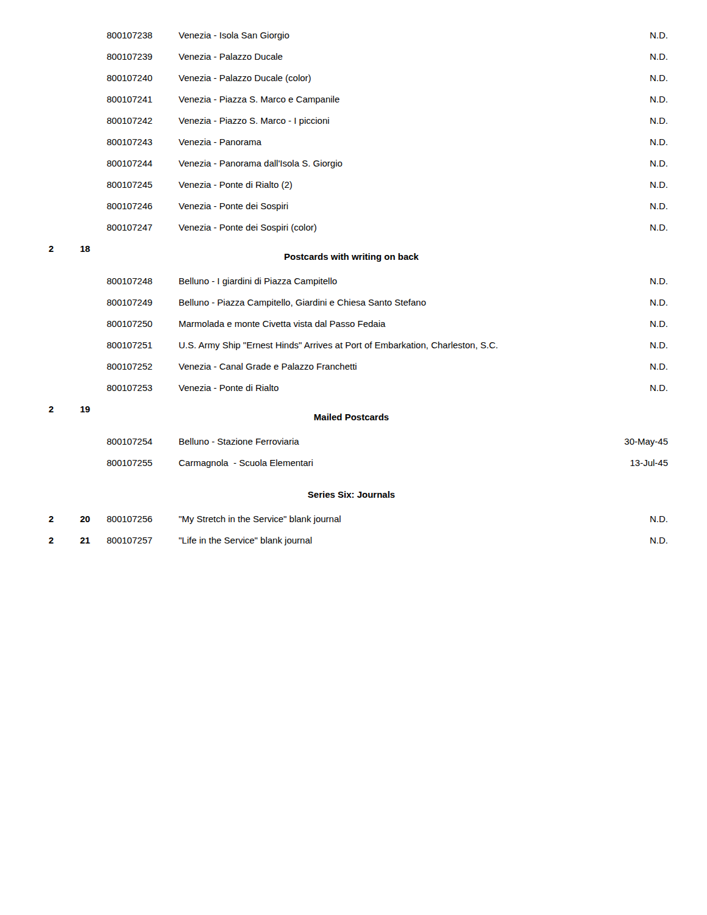| | | 800107238 | Venezia - Isola San Giorgio | N.D. |
| | | 800107239 | Venezia - Palazzo Ducale | N.D. |
| | | 800107240 | Venezia - Palazzo Ducale (color) | N.D. |
| | | 800107241 | Venezia - Piazza S. Marco e Campanile | N.D. |
| | | 800107242 | Venezia - Piazzo S. Marco - I piccioni | N.D. |
| | | 800107243 | Venezia - Panorama | N.D. |
| | | 800107244 | Venezia - Panorama dall'Isola S. Giorgio | N.D. |
| | | 800107245 | Venezia - Ponte di Rialto (2) | N.D. |
| | | 800107246 | Venezia - Ponte dei Sospiri | N.D. |
| | | 800107247 | Venezia - Ponte dei Sospiri (color) | N.D. |
| 2 | 18 | Postcards with writing on back | |
| | | 800107248 | Belluno - I giardini di Piazza Campitello | N.D. |
| | | 800107249 | Belluno - Piazza Campitello, Giardini e Chiesa Santo Stefano | N.D. |
| | | 800107250 | Marmolada e monte Civetta vista dal Passo Fedaia | N.D. |
| | | 800107251 | U.S. Army Ship "Ernest Hinds" Arrives at Port of Embarkation, Charleston, S.C. | N.D. |
| | | 800107252 | Venezia - Canal Grade e Palazzo Franchetti | N.D. |
| | | 800107253 | Venezia - Ponte di Rialto | N.D. |
| 2 | 19 | Mailed Postcards | |
| | | 800107254 | Belluno - Stazione Ferroviaria | 30-May-45 |
| | | 800107255 | Carmagnola - Scuola Elementari | 13-Jul-45 |
| | | Series Six: Journals | |
| 2 | 20 | 800107256 | "My Stretch in the Service" blank journal | N.D. |
| 2 | 21 | 800107257 | "Life in the Service" blank journal | N.D. |